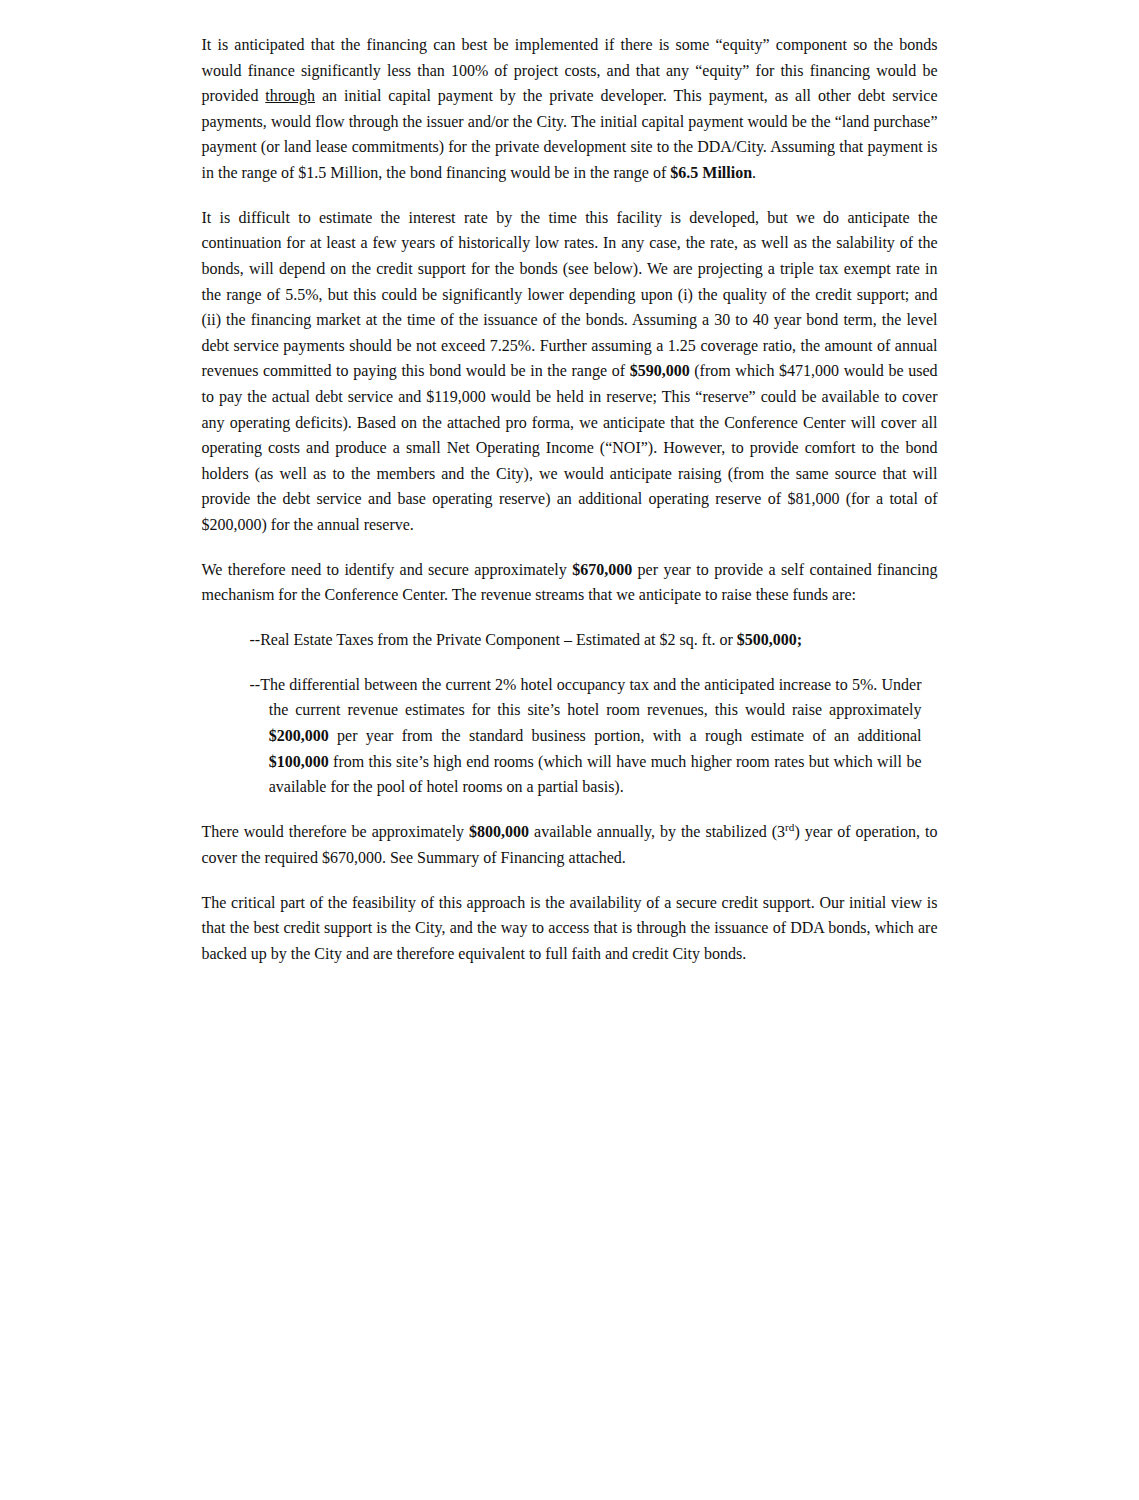It is anticipated that the financing can best be implemented if there is some “equity” component so the bonds would finance significantly less than 100% of project costs, and that any “equity” for this financing would be provided through an initial capital payment by the private developer. This payment, as all other debt service payments, would flow through the issuer and/or the City. The initial capital payment would be the “land purchase” payment (or land lease commitments) for the private development site to the DDA/City. Assuming that payment is in the range of $1.5 Million, the bond financing would be in the range of $6.5 Million.
It is difficult to estimate the interest rate by the time this facility is developed, but we do anticipate the continuation for at least a few years of historically low rates. In any case, the rate, as well as the salability of the bonds, will depend on the credit support for the bonds (see below). We are projecting a triple tax exempt rate in the range of 5.5%, but this could be significantly lower depending upon (i) the quality of the credit support; and (ii) the financing market at the time of the issuance of the bonds. Assuming a 30 to 40 year bond term, the level debt service payments should be not exceed 7.25%. Further assuming a 1.25 coverage ratio, the amount of annual revenues committed to paying this bond would be in the range of $590,000 (from which $471,000 would be used to pay the actual debt service and $119,000 would be held in reserve; This “reserve” could be available to cover any operating deficits). Based on the attached pro forma, we anticipate that the Conference Center will cover all operating costs and produce a small Net Operating Income (“NOI”). However, to provide comfort to the bond holders (as well as to the members and the City), we would anticipate raising (from the same source that will provide the debt service and base operating reserve) an additional operating reserve of $81,000 (for a total of $200,000) for the annual reserve.
We therefore need to identify and secure approximately $670,000 per year to provide a self contained financing mechanism for the Conference Center. The revenue streams that we anticipate to raise these funds are:
--Real Estate Taxes from the Private Component – Estimated at $2 sq. ft. or $500,000;
--The differential between the current 2% hotel occupancy tax and the anticipated increase to 5%. Under the current revenue estimates for this site’s hotel room revenues, this would raise approximately $200,000 per year from the standard business portion, with a rough estimate of an additional $100,000 from this site’s high end rooms (which will have much higher room rates but which will be available for the pool of hotel rooms on a partial basis).
There would therefore be approximately $800,000 available annually, by the stabilized (3rd) year of operation, to cover the required $670,000. See Summary of Financing attached.
The critical part of the feasibility of this approach is the availability of a secure credit support. Our initial view is that the best credit support is the City, and the way to access that is through the issuance of DDA bonds, which are backed up by the City and are therefore equivalent to full faith and credit City bonds.